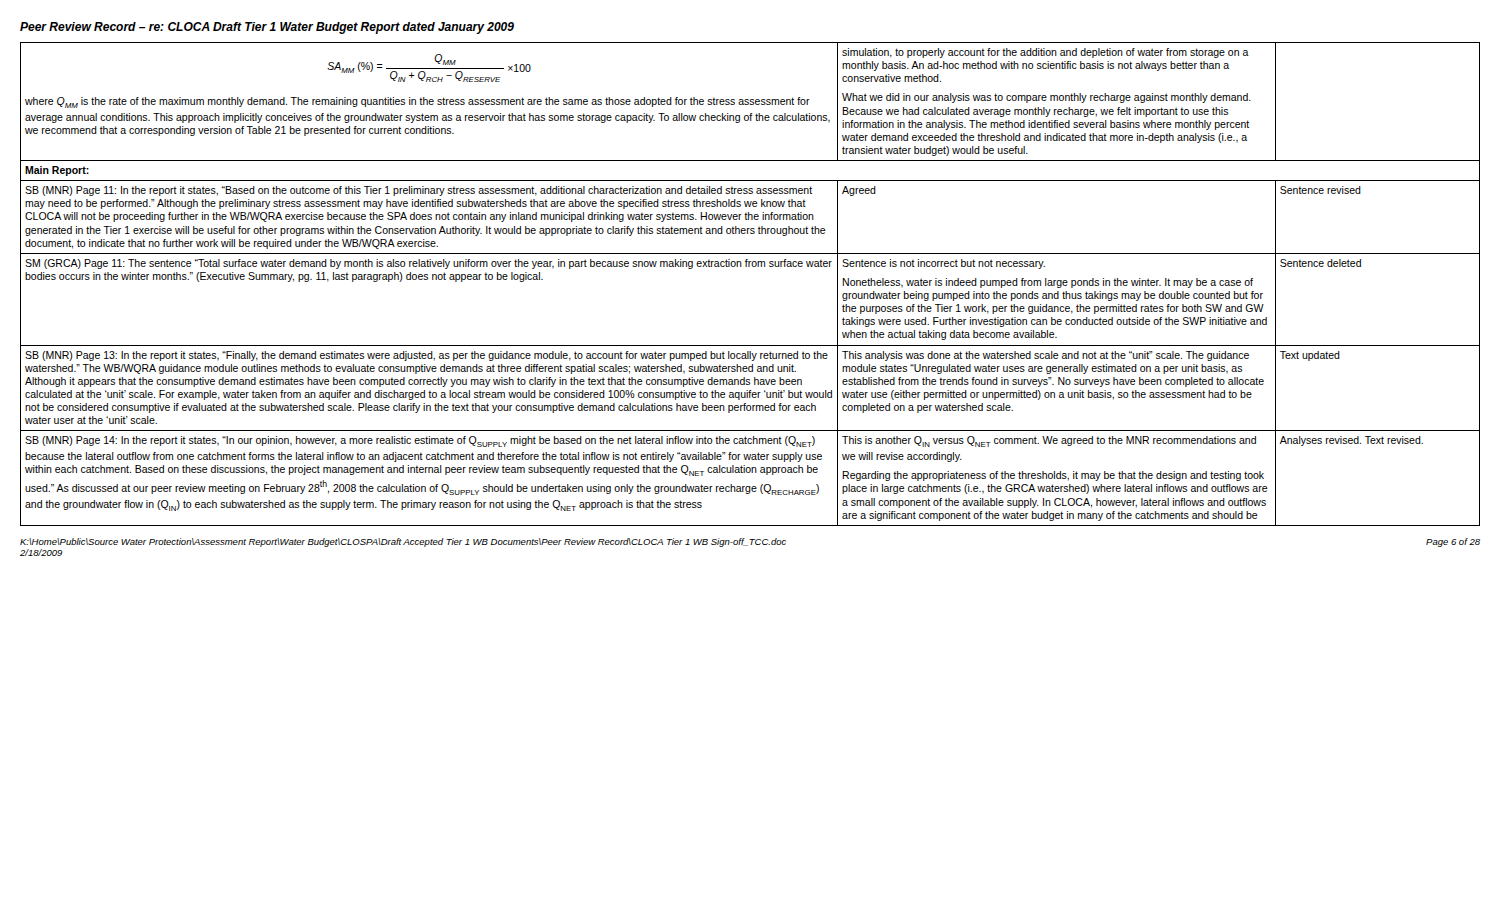Peer Review Record – re: CLOCA Draft Tier 1 Water Budget Report dated January 2009
| SA MM (%) = Q MM Q IN + Q RCH − Q RESERVE ×100 where Q MM is the rate of the maximum monthly demand. The remaining quantities in the stress assessment are the same as those adopted for the stress assessment for average annual conditions. This approach implicitly conceives of the groundwater system as a reservoir that has some storage capacity. To allow checking of the calculations, we recommend that a corresponding version of Table 21 be presented for current conditions. | simulation, to properly account for the addition and depletion of water from storage on a monthly basis. An ad-hoc method with no scientific basis is not always better than a conservative method. What we did in our analysis was to compare monthly recharge against monthly demand. Because we had calculated average monthly recharge, we felt important to use this information in the analysis. The method identified several basins where monthly percent water demand exceeded the threshold and indicated that more in-depth analysis (i.e., a transient water budget) would be useful. | |
| Main Report: |
| SB (MNR) Page 11: In the report it states, “Based on the outcome of this Tier 1 preliminary stress assessment, additional characterization and detailed stress assessment may need to be performed.” Although the preliminary stress assessment may have identified subwatersheds that are above the specified stress thresholds we know that CLOCA will not be proceeding further in the WB/WQRA exercise because the SPA does not contain any inland municipal drinking water systems. However the information generated in the Tier 1 exercise will be useful for other programs within the Conservation Authority. It would be appropriate to clarify this statement and others throughout the document, to indicate that no further work will be required under the WB/WQRA exercise. | Agreed | Sentence revised |
| SM (GRCA) Page 11: The sentence “Total surface water demand by month is also relatively uniform over the year, in part because snow making extraction from surface water bodies occurs in the winter months.” (Executive Summary, pg. 11, last paragraph) does not appear to be logical. | Sentence is not incorrect but not necessary. Nonetheless, water is indeed pumped from large ponds in the winter. It may be a case of groundwater being pumped into the ponds and thus takings may be double counted but for the purposes of the Tier 1 work, per the guidance, the permitted rates for both SW and GW takings were used. Further investigation can be conducted outside of the SWP initiative and when the actual taking data become available. | Sentence deleted |
| SB (MNR) Page 13: In the report it states, “Finally, the demand estimates were adjusted, as per the guidance module, to account for water pumped but locally returned to the watershed.” The WB/WQRA guidance module outlines methods to evaluate consumptive demands at three different spatial scales; watershed, subwatershed and unit. Although it appears that the consumptive demand estimates have been computed correctly you may wish to clarify in the text that the consumptive demands have been calculated at the ‘unit’ scale. For example, water taken from an aquifer and discharged to a local stream would be considered 100% consumptive to the aquifer ‘unit’ but would not be considered consumptive if evaluated at the subwatershed scale. Please clarify in the text that your consumptive demand calculations have been performed for each water user at the ‘unit’ scale. | This analysis was done at the watershed scale and not at the “unit” scale. The guidance module states “Unregulated water uses are generally estimated on a per unit basis, as established from the trends found in surveys”. No surveys have been completed to allocate water use (either permitted or unpermitted) on a unit basis, so the assessment had to be completed on a per watershed scale. | Text updated |
| SB (MNR) Page 14: In the report it states, “In our opinion, however, a more realistic estimate of Q SUPPLY might be based on the net lateral inflow into the catchment (Q NET ) because the lateral outflow from one catchment forms the lateral inflow to an adjacent catchment and therefore the total inflow is not entirely “available” for water supply use within each catchment. Based on these discussions, the project management and internal peer review team subsequently requested that the Q NET calculation approach be used.” As discussed at our peer review meeting on February 28 th , 2008 the calculation of Q SUPPLY should be undertaken using only the groundwater recharge (Q RECHARGE ) and the groundwater flow in (Q IN ) to each subwatershed as the supply term. The primary reason for not using the Q NET approach is that the stress | This is another Q IN versus Q NET comment. We agreed to the MNR recommendations and we will revise accordingly. Regarding the appropriateness of the thresholds, it may be that the design and testing took place in large catchments (i.e., the GRCA watershed) where lateral inflows and outflows are a small component of the available supply. In CLOCA, however, lateral inflows and outflows are a significant component of the water budget in many of the catchments and should be | Analyses revised. Text revised. |
K:\Home\Public\Source Water Protection\Assessment Report\Water Budget\CLOSPA\Draft Accepted Tier 1 WB Documents\Peer Review Record\CLOCA Tier 1 WB Sign-off_TCC.doc Page 6 of 28
2/18/2009